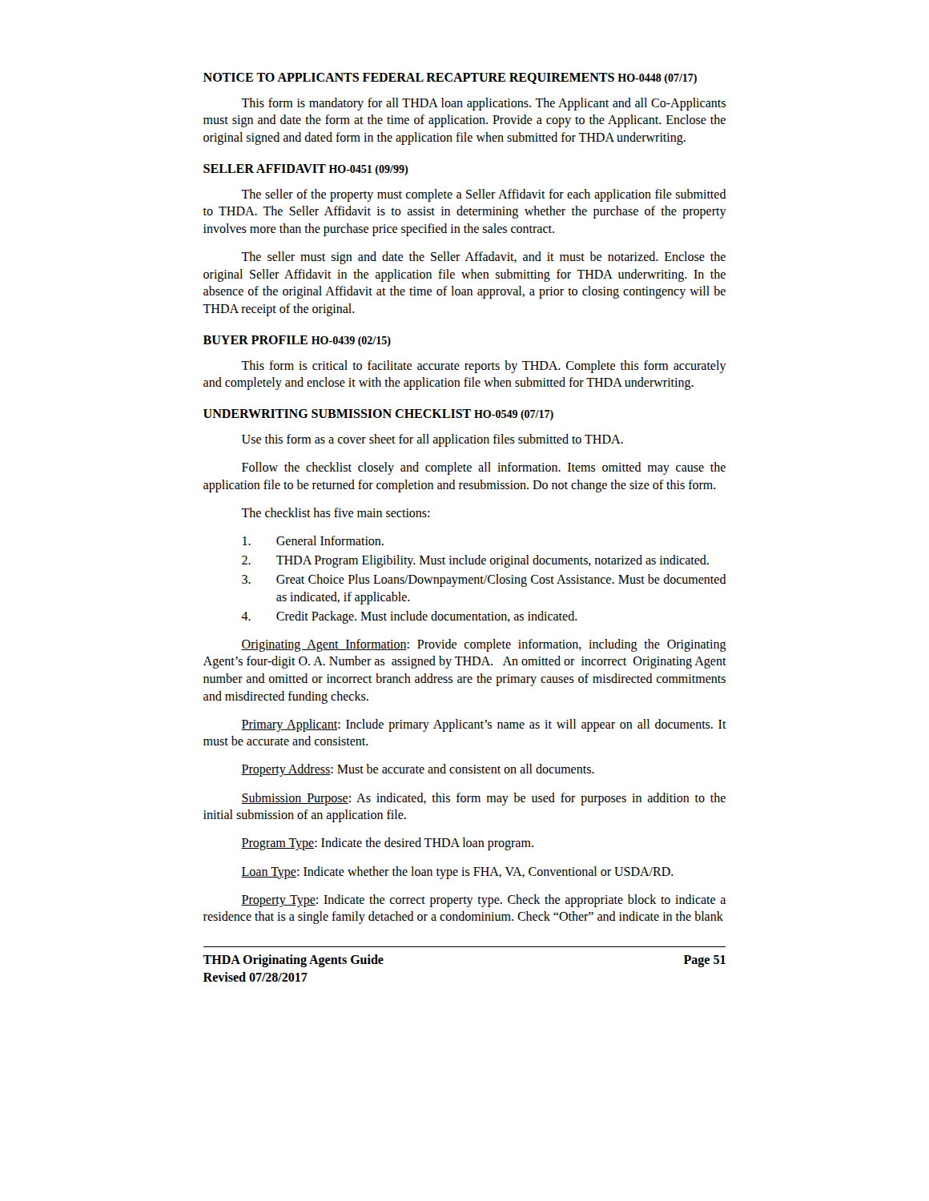NOTICE TO APPLICANTS FEDERAL RECAPTURE REQUIREMENTS HO-0448 (07/17)
This form is mandatory for all THDA loan applications. The Applicant and all Co-Applicants must sign and date the form at the time of application. Provide a copy to the Applicant. Enclose the original signed and dated form in the application file when submitted for THDA underwriting.
SELLER AFFIDAVIT HO-0451 (09/99)
The seller of the property must complete a Seller Affidavit for each application file submitted to THDA. The Seller Affidavit is to assist in determining whether the purchase of the property involves more than the purchase price specified in the sales contract.
The seller must sign and date the Seller Affadavit, and it must be notarized. Enclose the original Seller Affidavit in the application file when submitting for THDA underwriting. In the absence of the original Affidavit at the time of loan approval, a prior to closing contingency will be THDA receipt of the original.
BUYER PROFILE HO-0439 (02/15)
This form is critical to facilitate accurate reports by THDA. Complete this form accurately and completely and enclose it with the application file when submitted for THDA underwriting.
UNDERWRITING SUBMISSION CHECKLIST HO-0549 (07/17)
Use this form as a cover sheet for all application files submitted to THDA.
Follow the checklist closely and complete all information. Items omitted may cause the application file to be returned for completion and resubmission. Do not change the size of this form.
The checklist has five main sections:
1. General Information.
2. THDA Program Eligibility. Must include original documents, notarized as indicated.
3. Great Choice Plus Loans/Downpayment/Closing Cost Assistance. Must be documented as indicated, if applicable.
4. Credit Package. Must include documentation, as indicated.
Originating Agent Information: Provide complete information, including the Originating Agent’s four-digit O. A. Number as assigned by THDA. An omitted or incorrect Originating Agent number and omitted or incorrect branch address are the primary causes of misdirected commitments and misdirected funding checks.
Primary Applicant: Include primary Applicant’s name as it will appear on all documents. It must be accurate and consistent.
Property Address: Must be accurate and consistent on all documents.
Submission Purpose: As indicated, this form may be used for purposes in addition to the initial submission of an application file.
Program Type: Indicate the desired THDA loan program.
Loan Type: Indicate whether the loan type is FHA, VA, Conventional or USDA/RD.
Property Type: Indicate the correct property type. Check the appropriate block to indicate a residence that is a single family detached or a condominium. Check “Other” and indicate in the blank
THDA Originating Agents Guide Revised 07/28/2017
Page 51